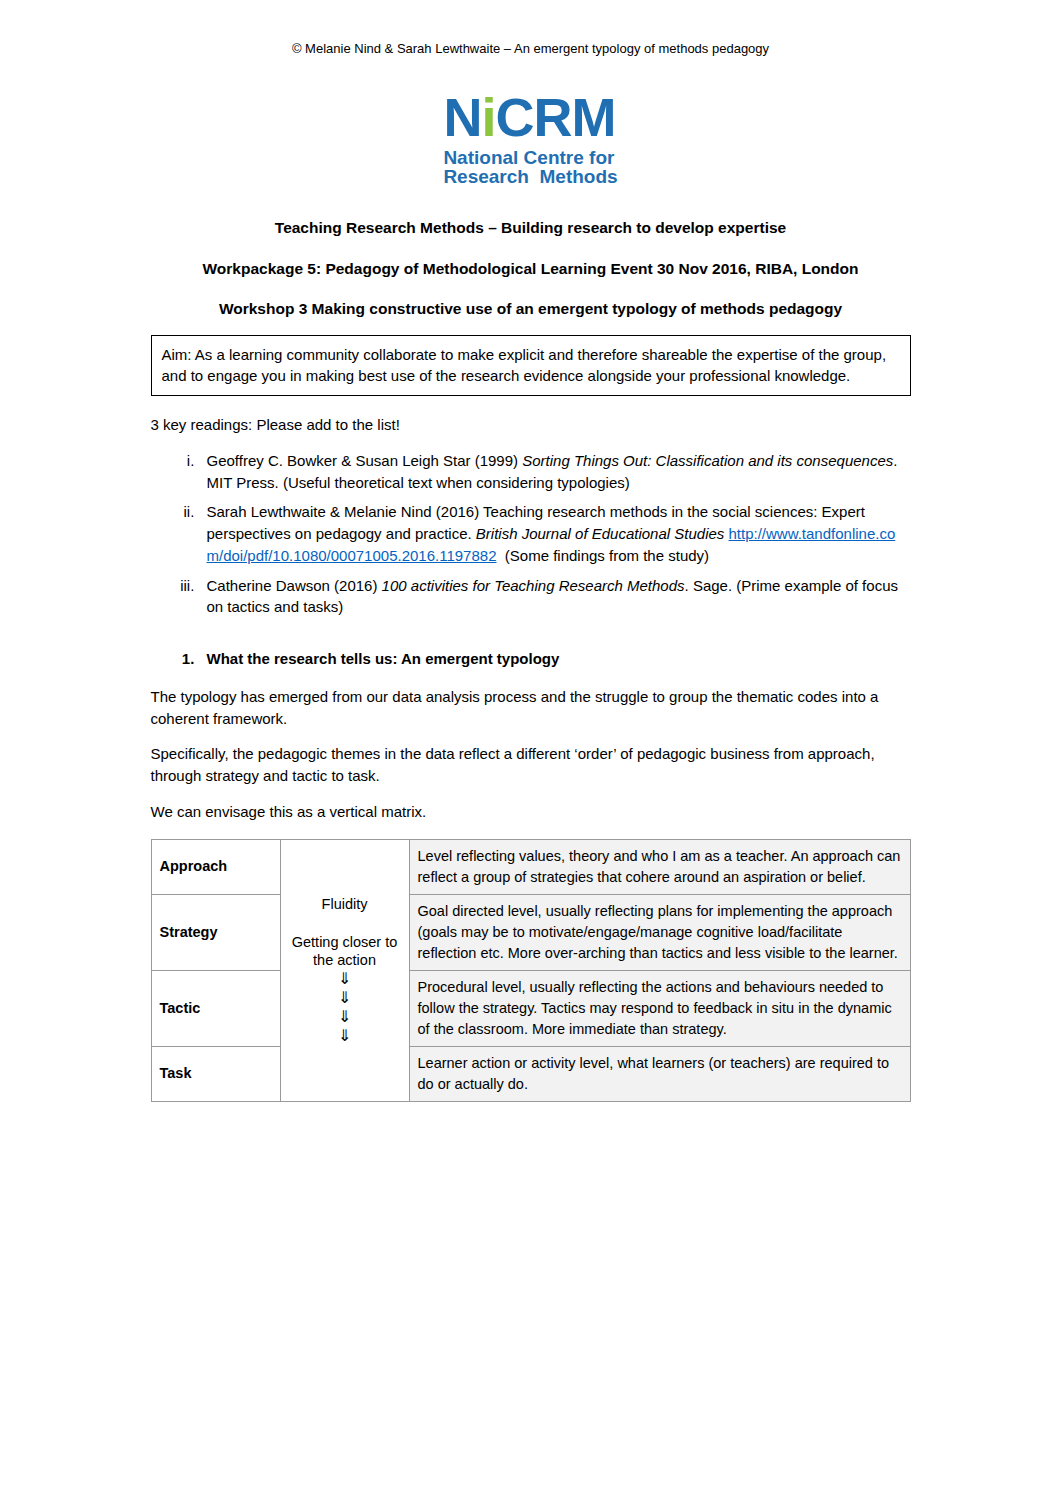© Melanie Nind & Sarah Lewthwaite – An emergent typology of methods pedagogy
Ni CRM
National Centre for
Research Methods
Teaching Research Methods – Building research to develop expertise
Workpackage 5: Pedagogy of Methodological Learning Event 30 Nov 2016, RIBA, London
Workshop 3 Making constructive use of an emergent typology of methods pedagogy
Aim: As a learning community collaborate to make explicit and therefore shareable the expertise of the group, and to engage you in making best use of the research evidence alongside your professional knowledge.
3 key readings: Please add to the list!
Geoffrey C. Bowker & Susan Leigh Star (1999) Sorting Things Out: Classification and its consequences. MIT Press. (Useful theoretical text when considering typologies)
Sarah Lewthwaite & Melanie Nind (2016) Teaching research methods in the social sciences: Expert perspectives on pedagogy and practice. British Journal of Educational Studies http://www.tandfonline.com/doi/pdf/10.1080/00071005.2016.1197882 (Some findings from the study)
Catherine Dawson (2016) 100 activities for Teaching Research Methods. Sage. (Prime example of focus on tactics and tasks)
What the research tells us: An emergent typology
The typology has emerged from our data analysis process and the struggle to group the thematic codes into a coherent framework.
Specifically, the pedagogic themes in the data reflect a different ‘order’ of pedagogic business from approach, through strategy and tactic to task.
We can envisage this as a vertical matrix.
| Approach | Fluidity Getting closer to the action ⇓ ⇓ ⇓ ⇓ | Level reflecting values, theory and who I am as a teacher. An approach can reflect a group of strategies that cohere around an aspiration or belief. |
| Strategy | Goal directed level, usually reflecting plans for implementing the approach (goals may be to motivate/engage/manage cognitive load/facilitate reflection etc. More over-arching than tactics and less visible to the learner. |
| Tactic | Procedural level, usually reflecting the actions and behaviours needed to follow the strategy. Tactics may respond to feedback in situ in the dynamic of the classroom. More immediate than strategy. |
| Task | Learner action or activity level, what learners (or teachers) are required to do or actually do. |